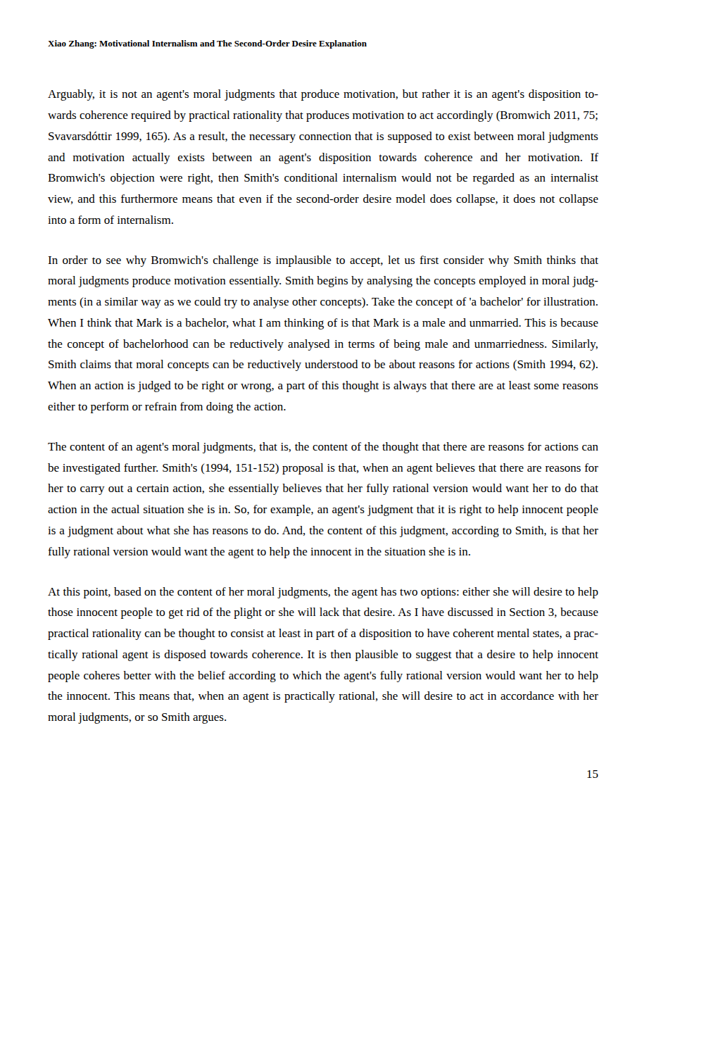Xiao Zhang: Motivational Internalism and The Second-Order Desire Explanation
Arguably, it is not an agent's moral judgments that produce motivation, but rather it is an agent's disposition towards coherence required by practical rationality that produces motivation to act accordingly (Bromwich 2011, 75; Svavarsdóttir 1999, 165). As a result, the necessary connection that is supposed to exist between moral judgments and motivation actually exists between an agent's disposition towards coherence and her motivation. If Bromwich's objection were right, then Smith's conditional internalism would not be regarded as an internalist view, and this furthermore means that even if the second-order desire model does collapse, it does not collapse into a form of internalism.
In order to see why Bromwich's challenge is implausible to accept, let us first consider why Smith thinks that moral judgments produce motivation essentially. Smith begins by analysing the concepts employed in moral judgments (in a similar way as we could try to analyse other concepts). Take the concept of 'a bachelor' for illustration. When I think that Mark is a bachelor, what I am thinking of is that Mark is a male and unmarried. This is because the concept of bachelorhood can be reductively analysed in terms of being male and unmarriedness. Similarly, Smith claims that moral concepts can be reductively understood to be about reasons for actions (Smith 1994, 62). When an action is judged to be right or wrong, a part of this thought is always that there are at least some reasons either to perform or refrain from doing the action.
The content of an agent's moral judgments, that is, the content of the thought that there are reasons for actions can be investigated further. Smith's (1994, 151-152) proposal is that, when an agent believes that there are reasons for her to carry out a certain action, she essentially believes that her fully rational version would want her to do that action in the actual situation she is in. So, for example, an agent's judgment that it is right to help innocent people is a judgment about what she has reasons to do. And, the content of this judgment, according to Smith, is that her fully rational version would want the agent to help the innocent in the situation she is in.
At this point, based on the content of her moral judgments, the agent has two options: either she will desire to help those innocent people to get rid of the plight or she will lack that desire. As I have discussed in Section 3, because practical rationality can be thought to consist at least in part of a disposition to have coherent mental states, a practically rational agent is disposed towards coherence. It is then plausible to suggest that a desire to help innocent people coheres better with the belief according to which the agent's fully rational version would want her to help the innocent. This means that, when an agent is practically rational, she will desire to act in accordance with her moral judgments, or so Smith argues.
15